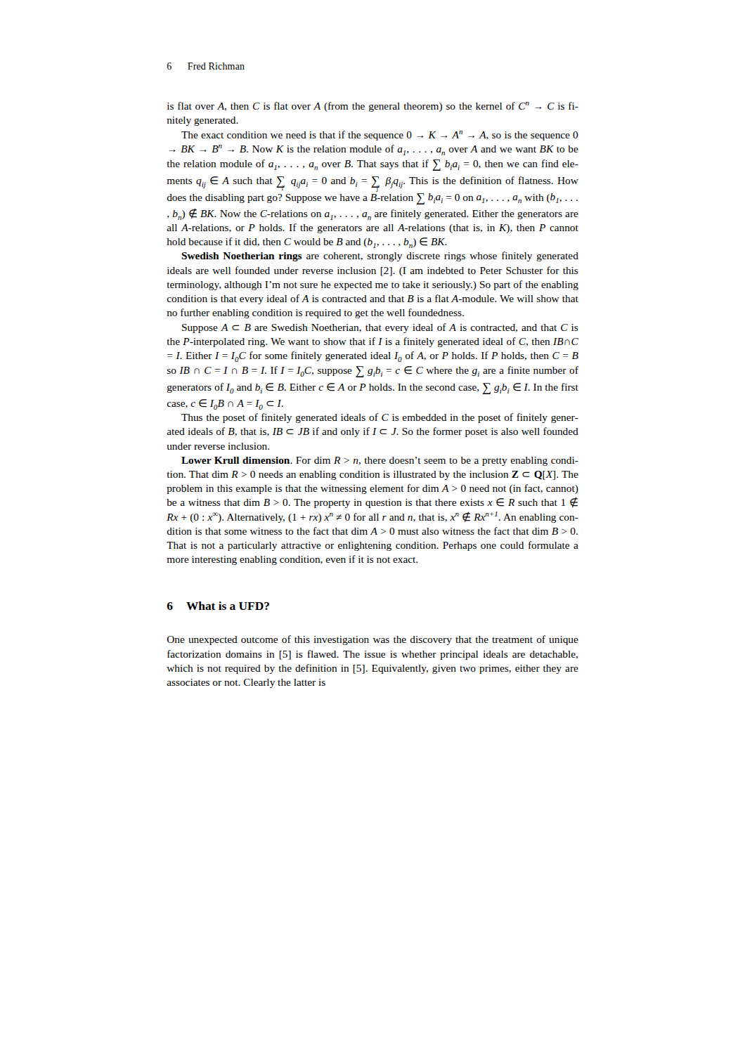6 Fred Richman
is flat over A, then C is flat over A (from the general theorem) so the kernel of Cn → C is finitely generated.
The exact condition we need is that if the sequence 0 → K → An → A, so is the sequence 0 → BK → Bn → B. Now K is the relation module of a1, . . . , an over A and we want BK to be the relation module of a1, . . . , an over B. That says that if ∑ biai = 0, then we can find elements qij ∈ A such that ∑i qijai = 0 and bi = ∑j βjqij. This is the definition of flatness. How does the disabling part go? Suppose we have a B-relation ∑ biai = 0 on a1, . . . , an with (b1, . . . , bn) ∉ BK. Now the C-relations on a1, . . . , an are finitely generated. Either the generators are all A-relations, or P holds. If the generators are all A-relations (that is, in K), then P cannot hold because if it did, then C would be B and (b1, . . . , bn) ∈ BK.
Swedish Noetherian rings are coherent, strongly discrete rings whose finitely generated ideals are well founded under reverse inclusion [2]. (I am indebted to Peter Schuster for this terminology, although I’m not sure he expected me to take it seriously.) So part of the enabling condition is that every ideal of A is contracted and that B is a flat A-module. We will show that no further enabling condition is required to get the well foundedness.
Suppose A ⊂ B are Swedish Noetherian, that every ideal of A is contracted, and that C is the P-interpolated ring. We want to show that if I is a finitely generated ideal of C, then IB∩C = I. Either I = I0C for some finitely generated ideal I0 of A, or P holds. If P holds, then C = B so IB ∩ C = I ∩ B = I. If I = I0C, suppose ∑ gibi = c ∈ C where the gi are a finite number of generators of I0 and bi ∈ B. Either c ∈ A or P holds. In the second case, ∑ gibi ∈ I. In the first case, c ∈ I0B ∩ A = I0 ⊂ I.
Thus the poset of finitely generated ideals of C is embedded in the poset of finitely generated ideals of B, that is, IB ⊂ JB if and only if I ⊂ J. So the former poset is also well founded under reverse inclusion.
Lower Krull dimension. For dim R > n, there doesn’t seem to be a pretty enabling condition. That dim R > 0 needs an enabling condition is illustrated by the inclusion Z ⊂ Q[X]. The problem in this example is that the witnessing element for dim A > 0 need not (in fact, cannot) be a witness that dim B > 0. The property in question is that there exists x ∈ R such that 1 ∉ Rx + (0 : x∞). Alternatively, (1 + rx) xn ≠ 0 for all r and n, that is, xn ∉ Rxn+1. An enabling condition is that some witness to the fact that dim A > 0 must also witness the fact that dim B > 0. That is not a particularly attractive or enlightening condition. Perhaps one could formulate a more interesting enabling condition, even if it is not exact.
6 What is a UFD?
One unexpected outcome of this investigation was the discovery that the treatment of unique factorization domains in [5] is flawed. The issue is whether principal ideals are detachable, which is not required by the definition in [5]. Equivalently, given two primes, either they are associates or not. Clearly the latter is